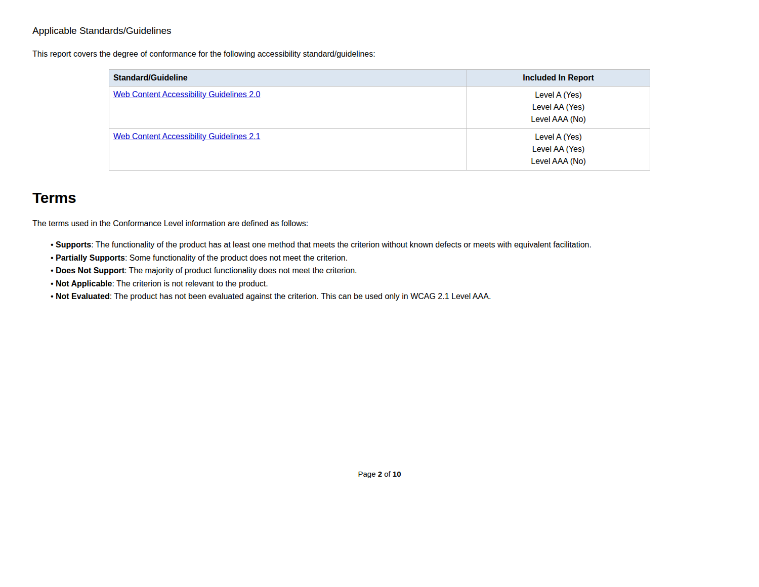Applicable Standards/Guidelines
This report covers the degree of conformance for the following accessibility standard/guidelines:
| Standard/Guideline | Included In Report |
| --- | --- |
| Web Content Accessibility Guidelines 2.0 | Level A (Yes) Level AA (Yes) Level AAA (No) |
| Web Content Accessibility Guidelines 2.1 | Level A (Yes) Level AA (Yes) Level AAA (No) |
Terms
The terms used in the Conformance Level information are defined as follows:
Supports: The functionality of the product has at least one method that meets the criterion without known defects or meets with equivalent facilitation.
Partially Supports: Some functionality of the product does not meet the criterion.
Does Not Support: The majority of product functionality does not meet the criterion.
Not Applicable: The criterion is not relevant to the product.
Not Evaluated: The product has not been evaluated against the criterion. This can be used only in WCAG 2.1 Level AAA.
Page 2 of 10